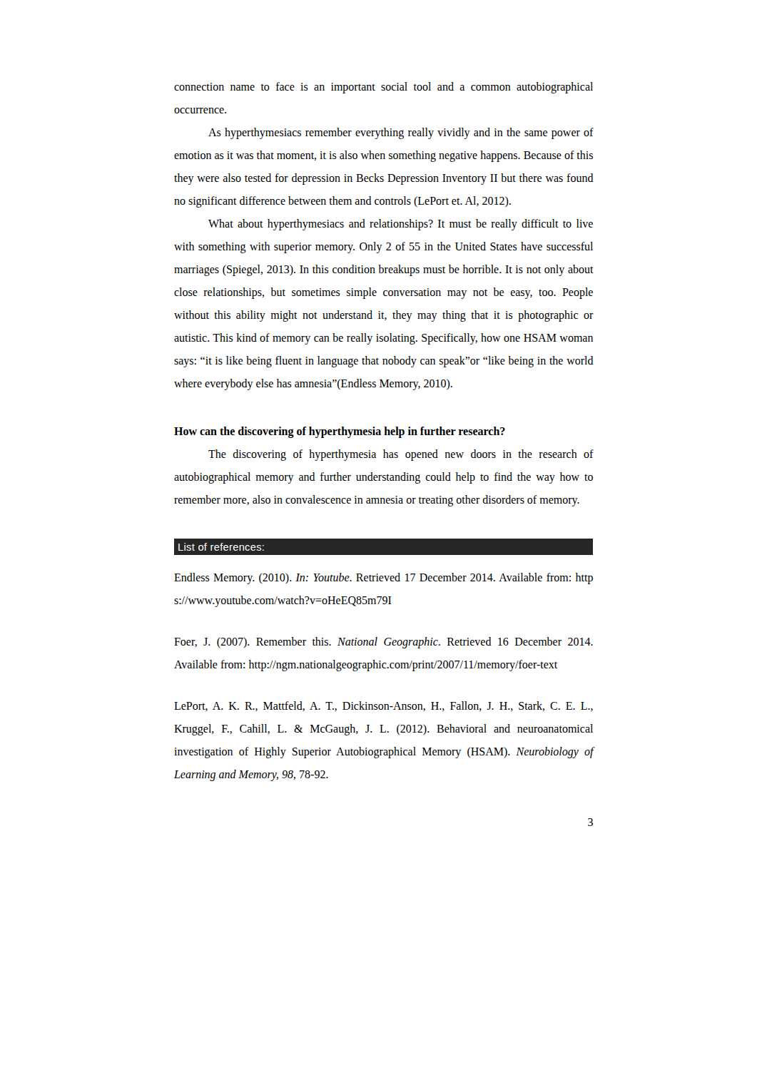connection name to face is an important social tool and a common autobiographical occurrence.
As hyperthymesiacs remember everything really vividly and in the same power of emotion as it was that moment, it is also when something negative happens. Because of this they were also tested for depression in Becks Depression Inventory II but there was found no significant difference between them and controls (LePort et. Al, 2012).
What about hyperthymesiacs and relationships? It must be really difficult to live with something with superior memory. Only 2 of 55 in the United States have successful marriages (Spiegel, 2013). In this condition breakups must be horrible. It is not only about close relationships, but sometimes simple conversation may not be easy, too. People without this ability might not understand it, they may thing that it is photographic or autistic. This kind of memory can be really isolating. Specifically, how one HSAM woman says: “it is like being fluent in language that nobody can speak”or “like being in the world where everybody else has amnesia”(Endless Memory, 2010).
How can the discovering of hyperthymesia help in further research?
The discovering of hyperthymesia has opened new doors in the research of autobiographical memory and further understanding could help to find the way how to remember more, also in convalescence in amnesia or treating other disorders of memory.
List of references:
Endless Memory. (2010). In: Youtube. Retrieved 17 December 2014. Available from: https://www.youtube.com/watch?v=oHeEQ85m79I
Foer, J. (2007). Remember this. National Geographic. Retrieved 16 December 2014. Available from: http://ngm.nationalgeographic.com/print/2007/11/memory/foer-text
LePort, A. K. R., Mattfeld, A. T., Dickinson-Anson, H., Fallon, J. H., Stark, C. E. L., Kruggel, F., Cahill, L. & McGaugh, J. L. (2012). Behavioral and neuroanatomical investigation of Highly Superior Autobiographical Memory (HSAM). Neurobiology of Learning and Memory, 98, 78-92.
3